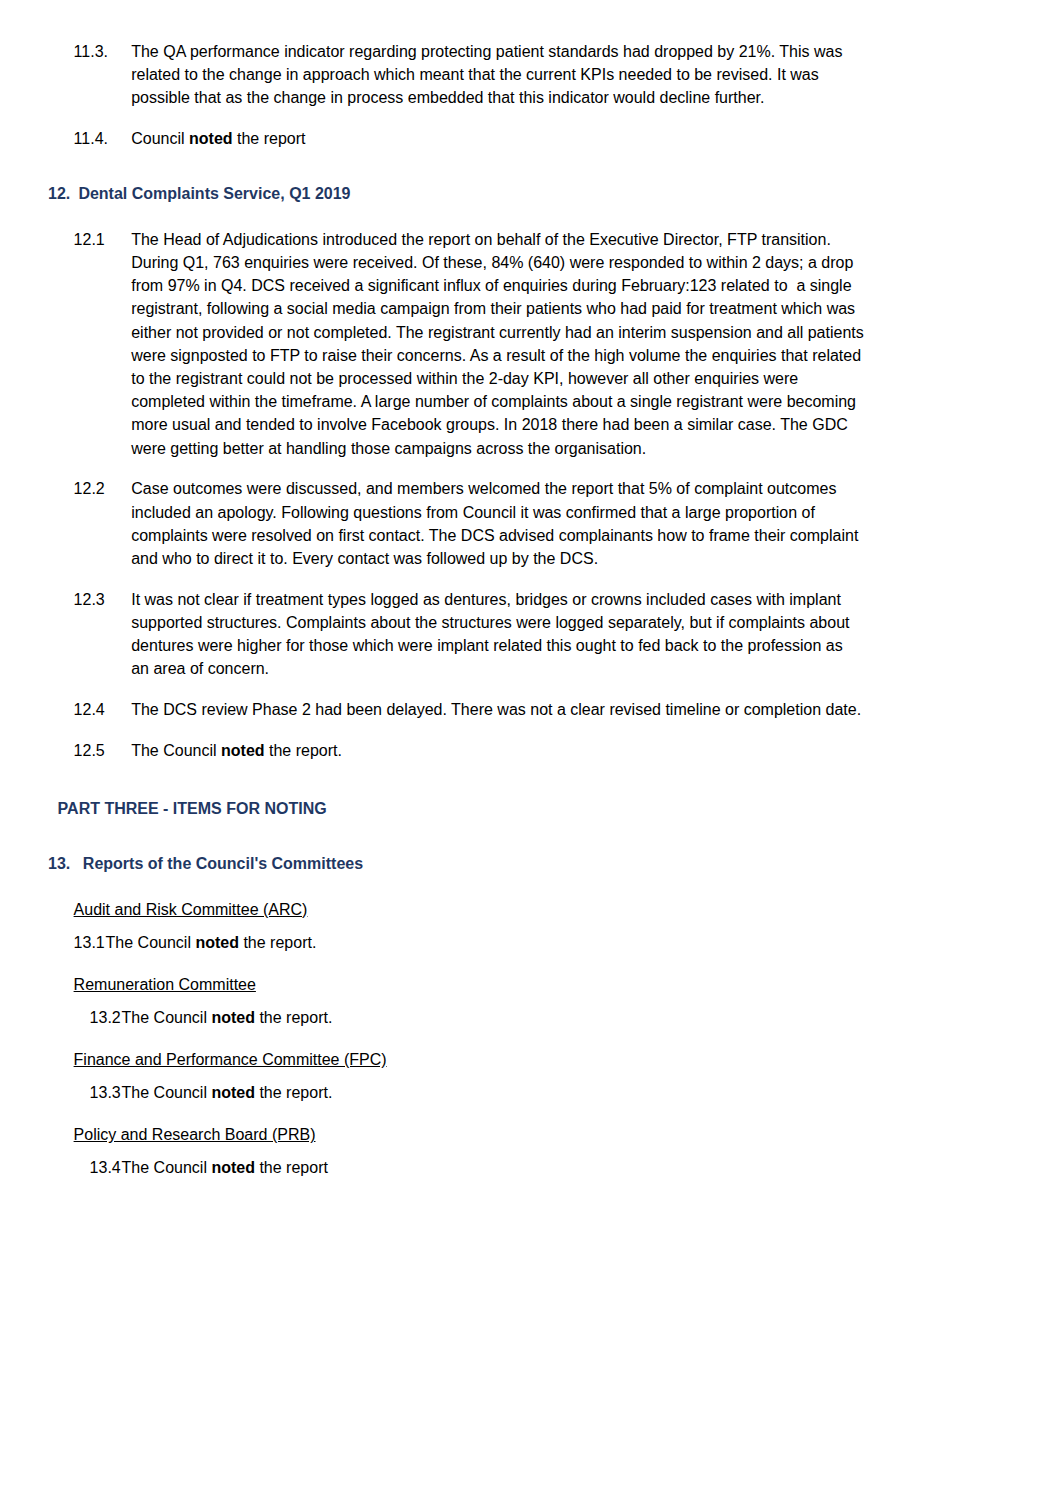11.3.
The QA performance indicator regarding protecting patient standards had dropped by 21%. This was related to the change in approach which meant that the current KPIs needed to be revised. It was possible that as the change in process embedded that this indicator would decline further.
11.4.
Council noted the report
12. Dental Complaints Service, Q1 2019
12.1
The Head of Adjudications introduced the report on behalf of the Executive Director, FTP transition. During Q1, 763 enquiries were received. Of these, 84% (640) were responded to within 2 days; a drop from 97% in Q4. DCS received a significant influx of enquiries during February:123 related to a single registrant, following a social media campaign from their patients who had paid for treatment which was either not provided or not completed. The registrant currently had an interim suspension and all patients were signposted to FTP to raise their concerns. As a result of the high volume the enquiries that related to the registrant could not be processed within the 2-day KPI, however all other enquiries were completed within the timeframe. A large number of complaints about a single registrant were becoming more usual and tended to involve Facebook groups. In 2018 there had been a similar case. The GDC were getting better at handling those campaigns across the organisation.
12.2
Case outcomes were discussed, and members welcomed the report that 5% of complaint outcomes included an apology. Following questions from Council it was confirmed that a large proportion of complaints were resolved on first contact. The DCS advised complainants how to frame their complaint and who to direct it to. Every contact was followed up by the DCS.
12.3
It was not clear if treatment types logged as dentures, bridges or crowns included cases with implant supported structures. Complaints about the structures were logged separately, but if complaints about dentures were higher for those which were implant related this ought to fed back to the profession as an area of concern.
12.4
The DCS review Phase 2 had been delayed. There was not a clear revised timeline or completion date.
12.5
The Council noted the report.
PART THREE - ITEMS FOR NOTING
13. Reports of the Council's Committees
Audit and Risk Committee (ARC)
13.1
The Council noted the report.
Remuneration Committee
13.2
The Council noted the report.
Finance and Performance Committee (FPC)
13.3
The Council noted the report.
Policy and Research Board (PRB)
13.4
The Council noted the report